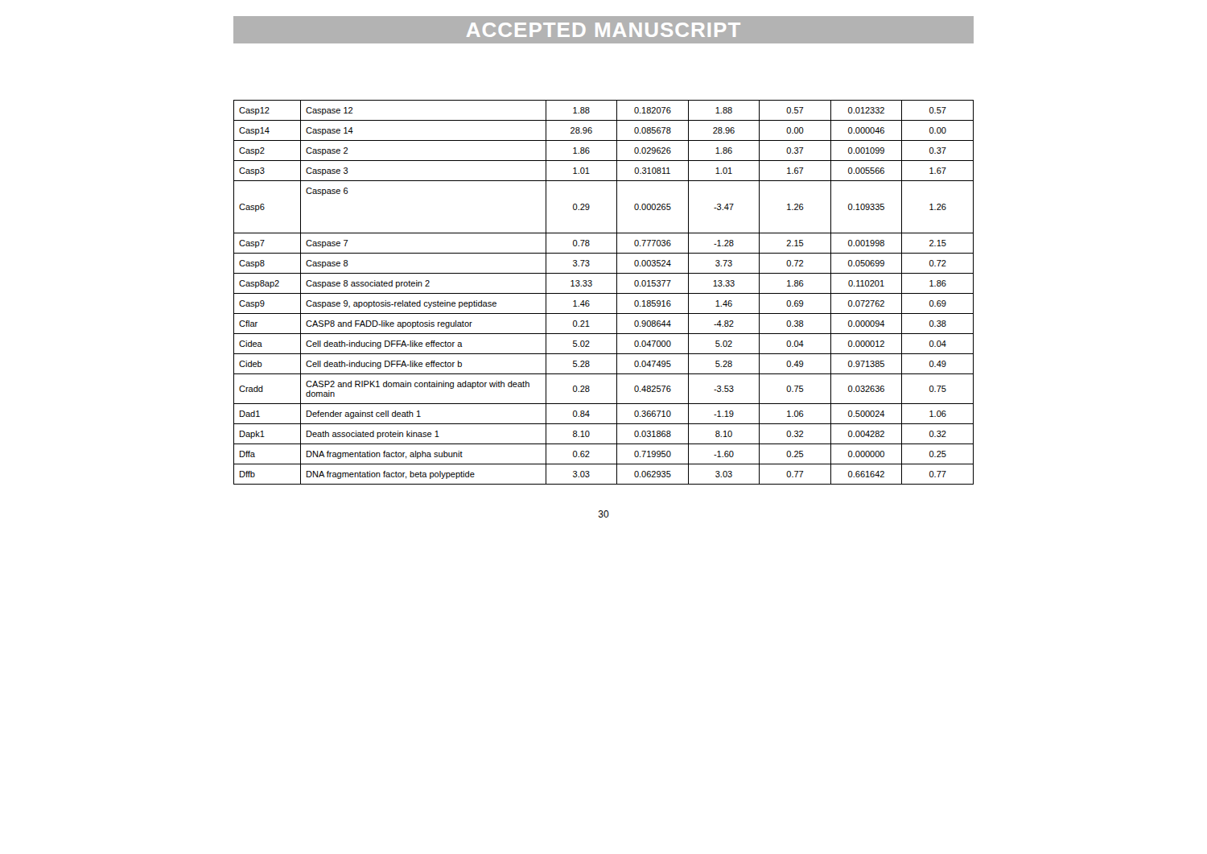ACCEPTED MANUSCRIPT
| Casp12 | Caspase 12 | 1.88 | 0.182076 | 1.88 | 0.57 | 0.012332 | 0.57 |
| Casp14 | Caspase 14 | 28.96 | 0.085678 | 28.96 | 0.00 | 0.000046 | 0.00 |
| Casp2 | Caspase 2 | 1.86 | 0.029626 | 1.86 | 0.37 | 0.001099 | 0.37 |
| Casp3 | Caspase 3 | 1.01 | 0.310811 | 1.01 | 1.67 | 0.005566 | 1.67 |
| Casp6 | Caspase 6 | 0.29 | 0.000265 | -3.47 | 1.26 | 0.109335 | 1.26 |
| Casp7 | Caspase 7 | 0.78 | 0.777036 | -1.28 | 2.15 | 0.001998 | 2.15 |
| Casp8 | Caspase 8 | 3.73 | 0.003524 | 3.73 | 0.72 | 0.050699 | 0.72 |
| Casp8ap2 | Caspase 8 associated protein 2 | 13.33 | 0.015377 | 13.33 | 1.86 | 0.110201 | 1.86 |
| Casp9 | Caspase 9, apoptosis-related cysteine peptidase | 1.46 | 0.185916 | 1.46 | 0.69 | 0.072762 | 0.69 |
| Cflar | CASP8 and FADD-like apoptosis regulator | 0.21 | 0.908644 | -4.82 | 0.38 | 0.000094 | 0.38 |
| Cidea | Cell death-inducing DFFA-like effector a | 5.02 | 0.047000 | 5.02 | 0.04 | 0.000012 | 0.04 |
| Cideb | Cell death-inducing DFFA-like effector b | 5.28 | 0.047495 | 5.28 | 0.49 | 0.971385 | 0.49 |
| Cradd | CASP2 and RIPK1 domain containing adaptor with death domain | 0.28 | 0.482576 | -3.53 | 0.75 | 0.032636 | 0.75 |
| Dad1 | Defender against cell death 1 | 0.84 | 0.366710 | -1.19 | 1.06 | 0.500024 | 1.06 |
| Dapk1 | Death associated protein kinase 1 | 8.10 | 0.031868 | 8.10 | 0.32 | 0.004282 | 0.32 |
| Dffa | DNA fragmentation factor, alpha subunit | 0.62 | 0.719950 | -1.60 | 0.25 | 0.000000 | 0.25 |
| Dffb | DNA fragmentation factor, beta polypeptide | 3.03 | 0.062935 | 3.03 | 0.77 | 0.661642 | 0.77 |
30